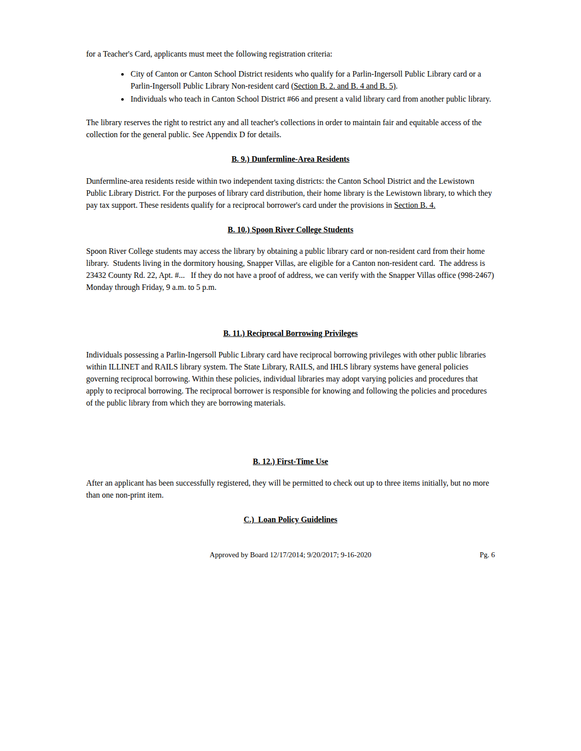for a Teacher's Card, applicants must meet the following registration criteria:
City of Canton or Canton School District residents who qualify for a Parlin-Ingersoll Public Library card or a Parlin-Ingersoll Public Library Non-resident card (Section B. 2. and B. 4 and B. 5).
Individuals who teach in Canton School District #66 and present a valid library card from another public library.
The library reserves the right to restrict any and all teacher's collections in order to maintain fair and equitable access of the collection for the general public. See Appendix D for details.
B. 9.) Dunfermline-Area Residents
Dunfermline-area residents reside within two independent taxing districts: the Canton School District and the Lewistown Public Library District. For the purposes of library card distribution, their home library is the Lewistown library, to which they pay tax support. These residents qualify for a reciprocal borrower's card under the provisions in Section B. 4.
B. 10.) Spoon River College Students
Spoon River College students may access the library by obtaining a public library card or non-resident card from their home library. Students living in the dormitory housing, Snapper Villas, are eligible for a Canton non-resident card. The address is 23432 County Rd. 22, Apt. #... If they do not have a proof of address, we can verify with the Snapper Villas office (998-2467) Monday through Friday, 9 a.m. to 5 p.m.
B. 11.) Reciprocal Borrowing Privileges
Individuals possessing a Parlin-Ingersoll Public Library card have reciprocal borrowing privileges with other public libraries within ILLINET and RAILS library system. The State Library, RAILS, and IHLS library systems have general policies governing reciprocal borrowing. Within these policies, individual libraries may adopt varying policies and procedures that apply to reciprocal borrowing. The reciprocal borrower is responsible for knowing and following the policies and procedures of the public library from which they are borrowing materials.
B. 12.) First-Time Use
After an applicant has been successfully registered, they will be permitted to check out up to three items initially, but no more than one non-print item.
C.) Loan Policy Guidelines
Approved by Board 12/17/2014; 9/20/2017; 9-16-2020
Pg. 6